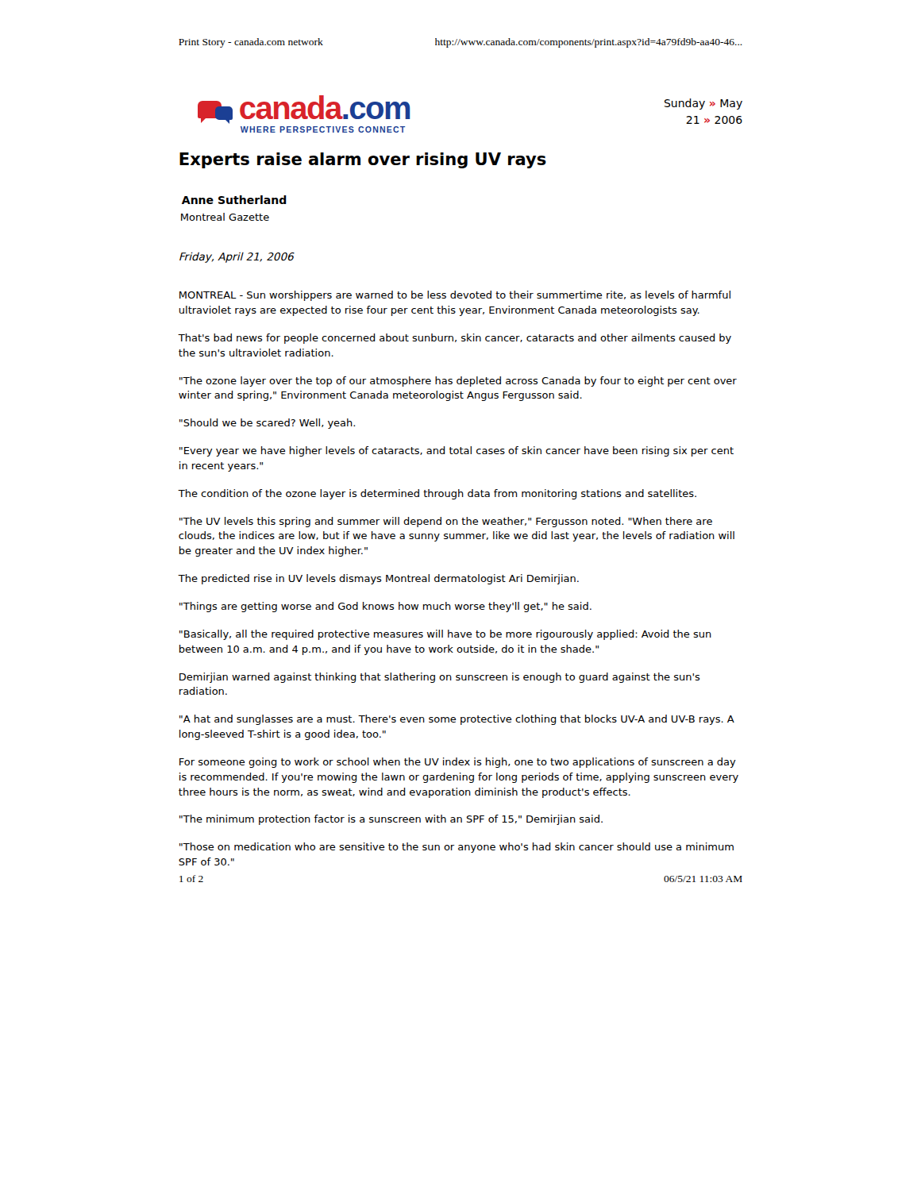Print Story - canada.com network http://www.canada.com/components/print.aspx?id=4a79fd9b-aa40-46...
canada.com
WHERE PERSPECTIVES CONNECT
Sunday » May
21 » 2006
Experts raise alarm over rising UV rays
Anne Sutherland
Montreal Gazette
Friday, April 21, 2006
MONTREAL - Sun worshippers are warned to be less devoted to their summertime rite, as levels of harmful ultraviolet rays are expected to rise four per cent this year, Environment Canada meteorologists say.
That's bad news for people concerned about sunburn, skin cancer, cataracts and other ailments caused by the sun's ultraviolet radiation.
"The ozone layer over the top of our atmosphere has depleted across Canada by four to eight per cent over winter and spring," Environment Canada meteorologist Angus Fergusson said.
"Should we be scared? Well, yeah.
"Every year we have higher levels of cataracts, and total cases of skin cancer have been rising six per cent in recent years."
The condition of the ozone layer is determined through data from monitoring stations and satellites.
"The UV levels this spring and summer will depend on the weather," Fergusson noted. "When there are clouds, the indices are low, but if we have a sunny summer, like we did last year, the levels of radiation will be greater and the UV index higher."
The predicted rise in UV levels dismays Montreal dermatologist Ari Demirjian.
"Things are getting worse and God knows how much worse they'll get," he said.
"Basically, all the required protective measures will have to be more rigourously applied: Avoid the sun between 10 a.m. and 4 p.m., and if you have to work outside, do it in the shade."
Demirjian warned against thinking that slathering on sunscreen is enough to guard against the sun's radiation.
"A hat and sunglasses are a must. There's even some protective clothing that blocks UV-A and UV-B rays. A long-sleeved T-shirt is a good idea, too."
For someone going to work or school when the UV index is high, one to two applications of sunscreen a day is recommended. If you're mowing the lawn or gardening for long periods of time, applying sunscreen every three hours is the norm, as sweat, wind and evaporation diminish the product's effects.
"The minimum protection factor is a sunscreen with an SPF of 15," Demirjian said.
"Those on medication who are sensitive to the sun or anyone who's had skin cancer should use a minimum SPF of 30."
1 of 2 06/5/21 11:03 AM